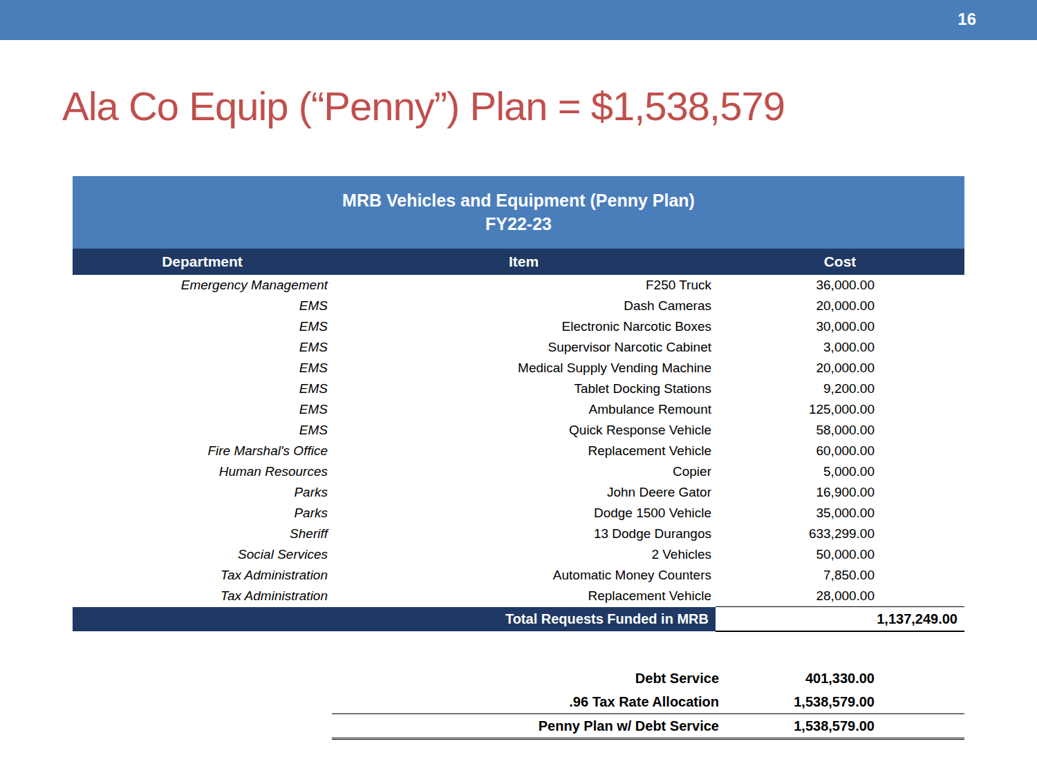16
Ala Co Equip (“Penny”) Plan = $1,538,579
| MRB Vehicles and Equipment (Penny Plan) FY22-23 |
| Department | Item | Cost |
| Emergency Management | F250 Truck | 36,000.00 |
| EMS | Dash Cameras | 20,000.00 |
| EMS | Electronic Narcotic Boxes | 30,000.00 |
| EMS | Supervisor Narcotic Cabinet | 3,000.00 |
| EMS | Medical Supply Vending Machine | 20,000.00 |
| EMS | Tablet Docking Stations | 9,200.00 |
| EMS | Ambulance Remount | 125,000.00 |
| EMS | Quick Response Vehicle | 58,000.00 |
| Fire Marshal's Office | Replacement Vehicle | 60,000.00 |
| Human Resources | Copier | 5,000.00 |
| Parks | John Deere Gator | 16,900.00 |
| Parks | Dodge 1500 Vehicle | 35,000.00 |
| Sheriff | 13 Dodge Durangos | 633,299.00 |
| Social Services | 2 Vehicles | 50,000.00 |
| Tax Administration | Automatic Money Counters | 7,850.00 |
| Tax Administration | Replacement Vehicle | 28,000.00 |
| Total Requests Funded in MRB | 1,137,249.00 |
| Debt Service | 401,330.00 |
| .96 Tax Rate Allocation | 1,538,579.00 |
| Penny Plan w/ Debt Service | 1,538,579.00 |